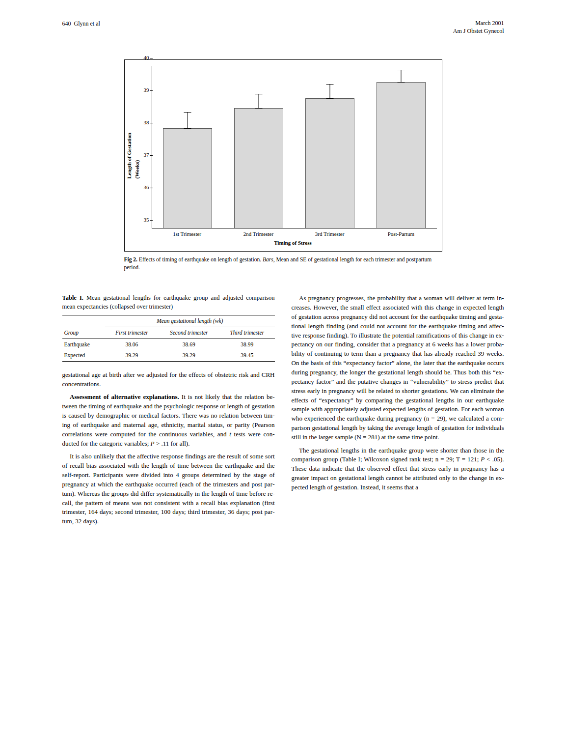640 Glynn et al
March 2001
Am J Obstet Gynecol
Length of Gestation
(Weeks)
40
39
38
37
36
35
1st Trimester 2nd Trimester 3rd Trimester Post-Partum
Timing of Stress
Fig 2. Effects of timing of earthquake on length of gestation. Bars, Mean and SE of gestational length for each trimester and postpartum period.
Table I. Mean gestational lengths for earthquake group and adjusted comparison mean expectancies (collapsed over trimester)
| | Mean gestational length (wk) |
| Group | First trimester | Second trimester | Third trimester |
| Earthquake | 38.06 | 38.69 | 38.99 |
| Expected | 39.29 | 39.29 | 39.45 |
gestational age at birth after we adjusted for the effects of obstetric risk and CRH concentrations.
Assessment of alternative explanations. It is not likely that the relation between the timing of earthquake and the psychologic response or length of gestation is caused by demographic or medical factors. There was no relation between timing of earthquake and maternal age, ethnicity, marital status, or parity (Pearson correlations were computed for the continuous variables, and t tests were conducted for the categoric variables; P > .11 for all).
It is also unlikely that the affective response findings are the result of some sort of recall bias associated with the length of time between the earthquake and the self-report. Participants were divided into 4 groups determined by the stage of pregnancy at which the earthquake occurred (each of the trimesters and post partum). Whereas the groups did differ systematically in the length of time before recall, the pattern of means was not consistent with a recall bias explanation (first trimester, 164 days; second trimester, 100 days; third trimester, 36 days; post partum, 32 days).
As pregnancy progresses, the probability that a woman will deliver at term increases. However, the small effect associated with this change in expected length of gestation across pregnancy did not account for the earthquake timing and gestational length finding (and could not account for the earthquake timing and affective response finding). To illustrate the potential ramifications of this change in expectancy on our finding, consider that a pregnancy at 6 weeks has a lower probability of continuing to term than a pregnancy that has already reached 39 weeks. On the basis of this “expectancy factor” alone, the later that the earthquake occurs during pregnancy, the longer the gestational length should be. Thus both this “expectancy factor” and the putative changes in “vulnerability” to stress predict that stress early in pregnancy will be related to shorter gestations. We can eliminate the effects of “expectancy” by comparing the gestational lengths in our earthquake sample with appropriately adjusted expected lengths of gestation. For each woman who experienced the earthquake during pregnancy (n = 29), we calculated a comparison gestational length by taking the average length of gestation for individuals still in the larger sample (N = 281) at the same time point.
The gestational lengths in the earthquake group were shorter than those in the comparison group (Table I; Wilcoxon signed rank test; n = 29; T = 121; P < .05). These data indicate that the observed effect that stress early in pregnancy has a greater impact on gestational length cannot be attributed only to the change in expected length of gestation. Instead, it seems that a